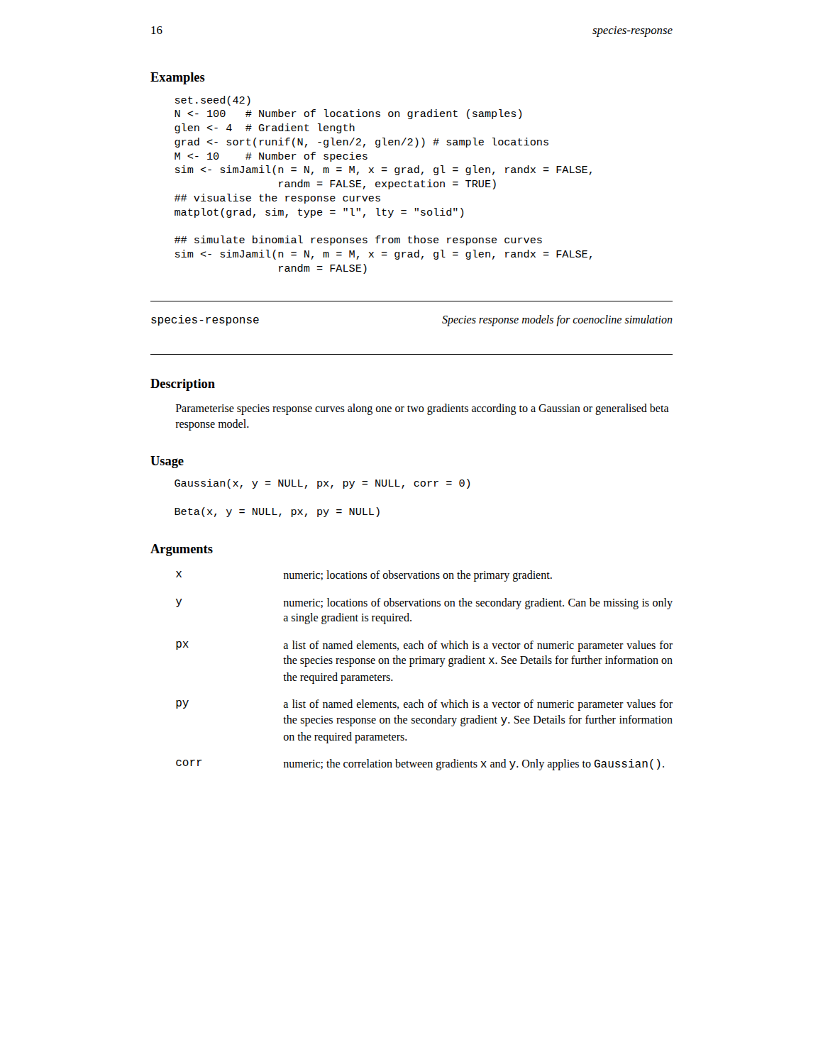16 species-response
Examples
set.seed(42)
N <- 100   # Number of locations on gradient (samples)
glen <- 4  # Gradient length
grad <- sort(runif(N, -glen/2, glen/2)) # sample locations
M <- 10    # Number of species
sim <- simJamil(n = N, m = M, x = grad, gl = glen, randx = FALSE,
                randm = FALSE, expectation = TRUE)
## visualise the response curves
matplot(grad, sim, type = "l", lty = "solid")

## simulate binomial responses from those response curves
sim <- simJamil(n = N, m = M, x = grad, gl = glen, randx = FALSE,
                randm = FALSE)
species-response Species response models for coenocline simulation
Description
Parameterise species response curves along one or two gradients according to a Gaussian or generalised beta response model.
Usage
Gaussian(x, y = NULL, px, py = NULL, corr = 0)

Beta(x, y = NULL, px, py = NULL)
Arguments
x
numeric; locations of observations on the primary gradient.
y
numeric; locations of observations on the secondary gradient. Can be missing is only a single gradient is required.
px
a list of named elements, each of which is a vector of numeric parameter values for the species response on the primary gradient x. See Details for further information on the required parameters.
py
a list of named elements, each of which is a vector of numeric parameter values for the species response on the secondary gradient y. See Details for further information on the required parameters.
corr
numeric; the correlation between gradients x and y. Only applies to Gaussian().